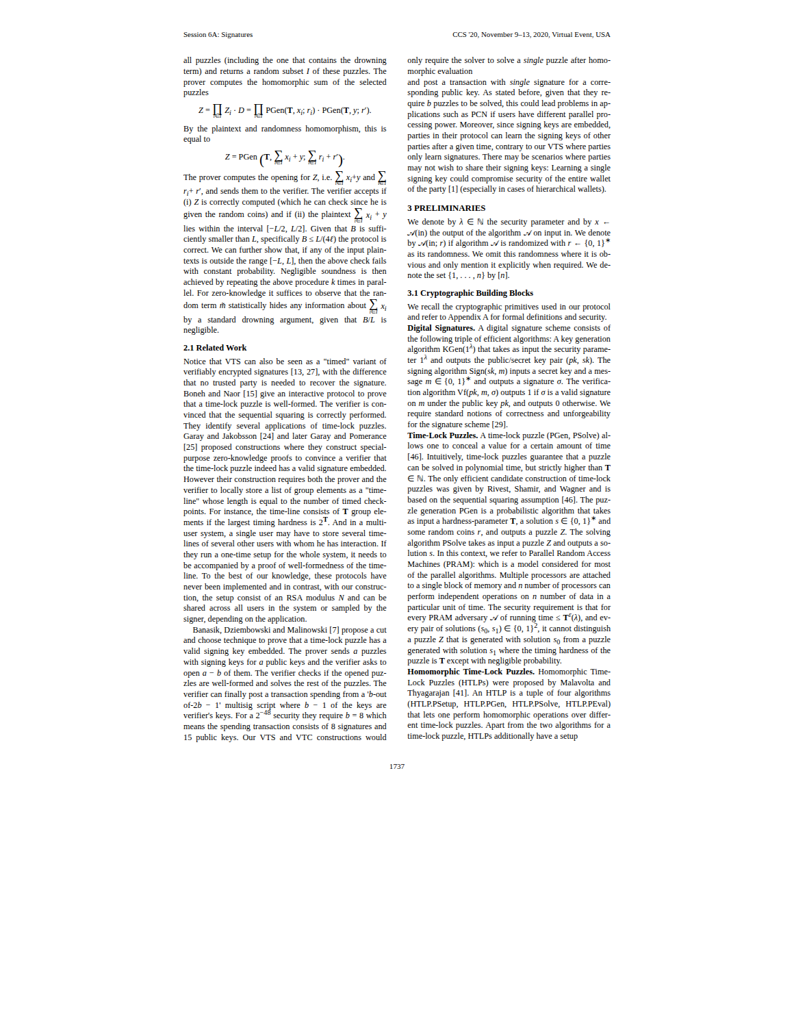Session 6A: Signatures CCS '20, November 9–13, 2020, Virtual Event, USA
all puzzles (including the one that contains the drowning term) and returns a random subset I of these puzzles. The prover computes the homomorphic sum of the selected puzzles
Z = ∏i∈I Zi · D = ∏i∈I PGen(T, xi; ri) · PGen(T, y; r′).
By the plaintext and randomness homomorphism, this is equal to
Z = PGen (T, ∑i∈I xi + y; ∑i∈I ri + r′).
The prover computes the opening for Z, i.e. ∑i∈I xi+y and ∑i∈I ri+ r′, and sends them to the verifier. The verifier accepts if (i) Z is correctly computed (which he can check since he is given the random coins) and if (ii) the plaintext ∑i∈I xi + y lies within the interval [−L/2, L/2]. Given that B is sufficiently smaller than L, specifically B ≤ L/(4ℓ) the protocol is correct. We can further show that, if any of the input plaintexts is outside the range [−L, L], then the above check fails with constant probability. Negligible soundness is then achieved by repeating the above procedure k times in parallel. For zero-knowledge it suffices to observe that the random term m̃ statistically hides any information about ∑i∈I xi by a standard drowning argument, given that B/L is negligible.
2.1 Related Work
Notice that VTS can also be seen as a "timed" variant of verifiably encrypted signatures [13, 27], with the difference that no trusted party is needed to recover the signature. Boneh and Naor [15] give an interactive protocol to prove that a time-lock puzzle is well-formed. The verifier is convinced that the sequential squaring is correctly performed. They identify several applications of time-lock puzzles. Garay and Jakobsson [24] and later Garay and Pomerance [25] proposed constructions where they construct special-purpose zero-knowledge proofs to convince a verifier that the time-lock puzzle indeed has a valid signature embedded. However their construction requires both the prover and the verifier to locally store a list of group elements as a "time-line" whose length is equal to the number of timed checkpoints. For instance, the time-line consists of T group elements if the largest timing hardness is 2T. And in a multi-user system, a single user may have to store several time-lines of several other users with whom he has interaction. If they run a one-time setup for the whole system, it needs to be accompanied by a proof of well-formedness of the time-line. To the best of our knowledge, these protocols have never been implemented and in contrast, with our construction, the setup consist of an RSA modulus N and can be shared across all users in the system or sampled by the signer, depending on the application.
Banasik, Dziembowski and Malinowski [7] propose a cut and choose technique to prove that a time-lock puzzle has a valid signing key embedded. The prover sends a puzzles with signing keys for a public keys and the verifier asks to open a − b of them. The verifier checks if the opened puzzles are well-formed and solves the rest of the puzzles. The verifier can finally post a transaction spending from a 'b-out of-2b − 1' multisig script where b − 1 of the keys are verifier's keys. For a 2−48 security they require b = 8 which means the spending transaction consists of 8 signatures and 15 public keys. Our VTS and VTC constructions would only require the solver to solve a single puzzle after homomorphic evaluation
and post a transaction with single signature for a corresponding public key. As stated before, given that they require b puzzles to be solved, this could lead problems in applications such as PCN if users have different parallel processing power. Moreover, since signing keys are embedded, parties in their protocol can learn the signing keys of other parties after a given time, contrary to our VTS where parties only learn signatures. There may be scenarios where parties may not wish to share their signing keys: Learning a single signing key could compromise security of the entire wallet of the party [1] (especially in cases of hierarchical wallets).
3 PRELIMINARIES
We denote by λ ∈ ℕ the security parameter and by x ← 𝒜(in) the output of the algorithm 𝒜 on input in. We denote by 𝒜(in; r) if algorithm 𝒜 is randomized with r ← {0, 1}∗ as its randomness. We omit this randomness where it is obvious and only mention it explicitly when required. We denote the set {1, . . . , n} by [n].
3.1 Cryptographic Building Blocks
We recall the cryptographic primitives used in our protocol and refer to Appendix A for formal definitions and security.
Digital Signatures. A digital signature scheme consists of the following triple of efficient algorithms: A key generation algorithm KGen(1λ) that takes as input the security parameter 1λ and outputs the public/secret key pair (pk, sk). The signing algorithm Sign(sk, m) inputs a secret key and a message m ∈ {0, 1}∗ and outputs a signature σ. The verification algorithm Vf(pk, m, σ) outputs 1 if σ is a valid signature on m under the public key pk, and outputs 0 otherwise. We require standard notions of correctness and unforgeability for the signature scheme [29].
Time-Lock Puzzles. A time-lock puzzle (PGen, PSolve) allows one to conceal a value for a certain amount of time [46]. Intuitively, time-lock puzzles guarantee that a puzzle can be solved in polynomial time, but strictly higher than T ∈ ℕ. The only efficient candidate construction of time-lock puzzles was given by Rivest, Shamir, and Wagner and is based on the sequential squaring assumption [46]. The puzzle generation PGen is a probabilistic algorithm that takes as input a hardness-parameter T, a solution s ∈ {0, 1}∗ and some random coins r, and outputs a puzzle Z. The solving algorithm PSolve takes as input a puzzle Z and outputs a solution s. In this context, we refer to Parallel Random Access Machines (PRAM): which is a model considered for most of the parallel algorithms. Multiple processors are attached to a single block of memory and n number of processors can perform independent operations on n number of data in a particular unit of time. The security requirement is that for every PRAM adversary 𝒜 of running time ≤ Tε(λ), and every pair of solutions (s0, s1) ∈ {0, 1}2, it cannot distinguish a puzzle Z that is generated with solution s0 from a puzzle generated with solution s1 where the timing hardness of the puzzle is T except with negligible probability.
Homomorphic Time-Lock Puzzles. Homomorphic Time-Lock Puzzles (HTLPs) were proposed by Malavolta and Thyagarajan [41]. An HTLP is a tuple of four algorithms (HTLP.PSetup, HTLP.PGen, HTLP.PSolve, HTLP.PEval) that lets one perform homomorphic operations over different time-lock puzzles. Apart from the two algorithms for a time-lock puzzle, HTLPs additionally have a setup
1737